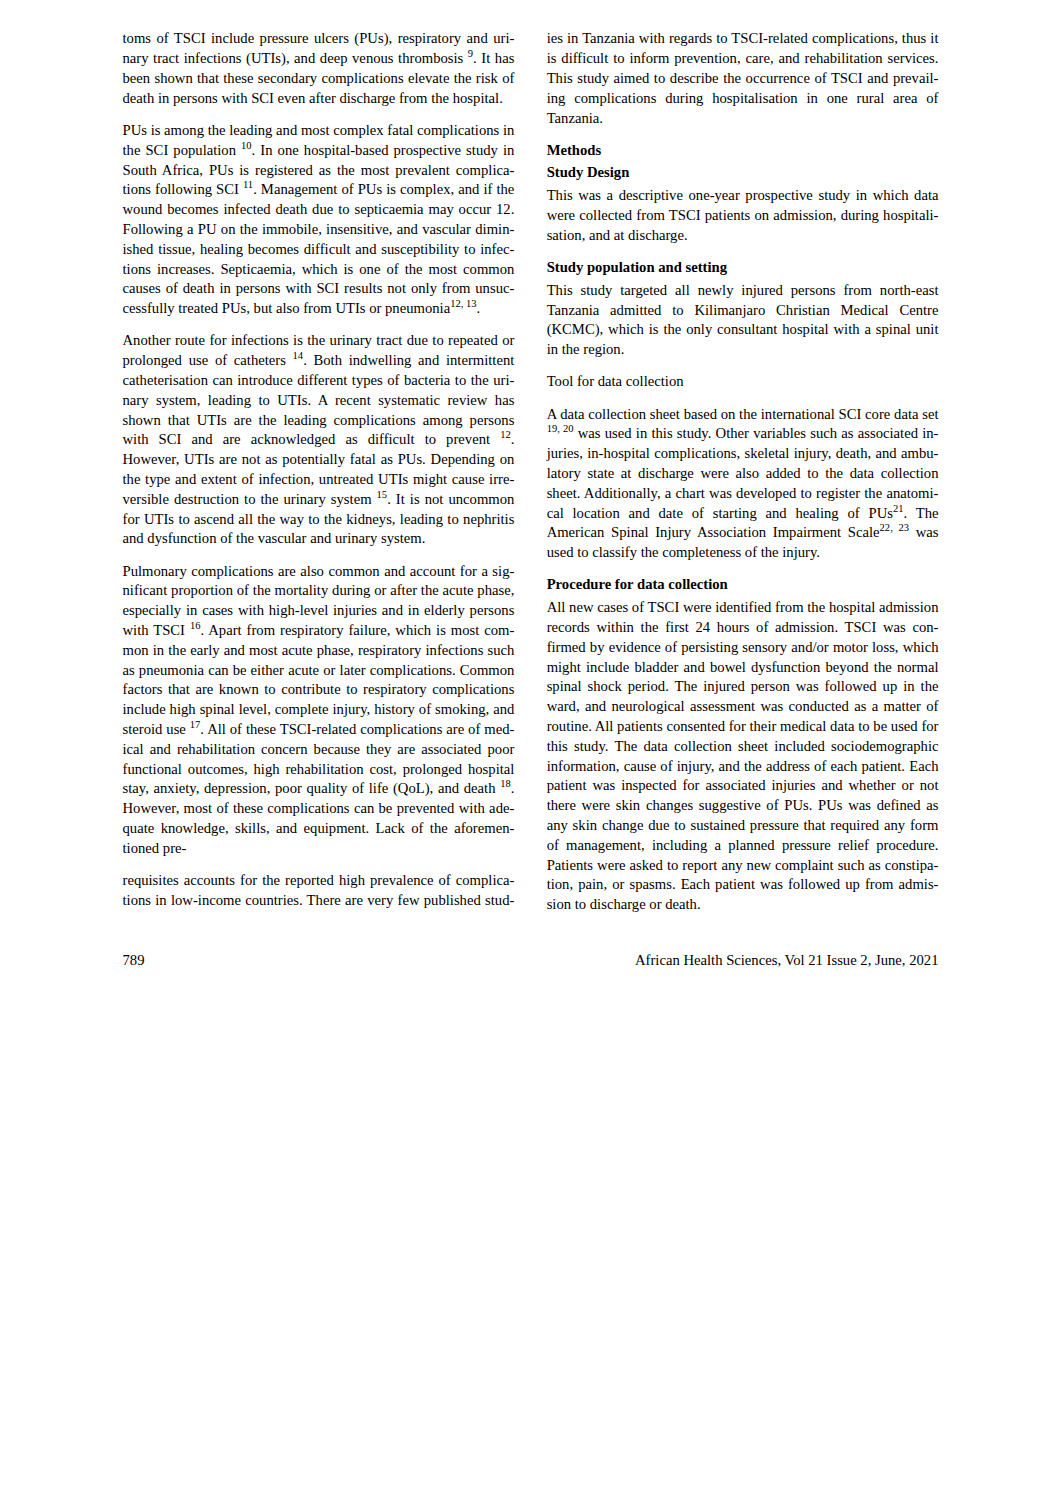toms of TSCI include pressure ulcers (PUs), respiratory and urinary tract infections (UTIs), and deep venous thrombosis 9. It has been shown that these secondary complications elevate the risk of death in persons with SCI even after discharge from the hospital.
PUs is among the leading and most complex fatal complications in the SCI population 10. In one hospital-based prospective study in South Africa, PUs is registered as the most prevalent complications following SCI 11. Management of PUs is complex, and if the wound becomes infected death due to septicaemia may occur 12. Following a PU on the immobile, insensitive, and vascular diminished tissue, healing becomes difficult and susceptibility to infections increases. Septicaemia, which is one of the most common causes of death in persons with SCI results not only from unsuccessfully treated PUs, but also from UTIs or pneumonia12, 13.
Another route for infections is the urinary tract due to repeated or prolonged use of catheters 14. Both indwelling and intermittent catheterisation can introduce different types of bacteria to the urinary system, leading to UTIs. A recent systematic review has shown that UTIs are the leading complications among persons with SCI and are acknowledged as difficult to prevent 12. However, UTIs are not as potentially fatal as PUs. Depending on the type and extent of infection, untreated UTIs might cause irreversible destruction to the urinary system 15. It is not uncommon for UTIs to ascend all the way to the kidneys, leading to nephritis and dysfunction of the vascular and urinary system.
Pulmonary complications are also common and account for a significant proportion of the mortality during or after the acute phase, especially in cases with high-level injuries and in elderly persons with TSCI 16. Apart from respiratory failure, which is most common in the early and most acute phase, respiratory infections such as pneumonia can be either acute or later complications. Common factors that are known to contribute to respiratory complications include high spinal level, complete injury, history of smoking, and steroid use 17. All of these TSCI-related complications are of medical and rehabilitation concern because they are associated poor functional outcomes, high rehabilitation cost, prolonged hospital stay, anxiety, depression, poor quality of life (QoL), and death 18. However, most of these complications can be prevented with adequate knowledge, skills, and equipment. Lack of the aforementioned pre-
requisites accounts for the reported high prevalence of complications in low-income countries. There are very few published studies in Tanzania with regards to TSCI-related complications, thus it is difficult to inform prevention, care, and rehabilitation services. This study aimed to describe the occurrence of TSCI and prevailing complications during hospitalisation in one rural area of Tanzania.
Methods
Study Design
This was a descriptive one-year prospective study in which data were collected from TSCI patients on admission, during hospitalisation, and at discharge.
Study population and setting
This study targeted all newly injured persons from north-east Tanzania admitted to Kilimanjaro Christian Medical Centre (KCMC), which is the only consultant hospital with a spinal unit in the region.
Tool for data collection
A data collection sheet based on the international SCI core data set 19, 20 was used in this study. Other variables such as associated injuries, in-hospital complications, skeletal injury, death, and ambulatory state at discharge were also added to the data collection sheet. Additionally, a chart was developed to register the anatomical location and date of starting and healing of PUs21. The American Spinal Injury Association Impairment Scale22, 23 was used to classify the completeness of the injury.
Procedure for data collection
All new cases of TSCI were identified from the hospital admission records within the first 24 hours of admission. TSCI was confirmed by evidence of persisting sensory and/or motor loss, which might include bladder and bowel dysfunction beyond the normal spinal shock period. The injured person was followed up in the ward, and neurological assessment was conducted as a matter of routine. All patients consented for their medical data to be used for this study. The data collection sheet included sociodemographic information, cause of injury, and the address of each patient. Each patient was inspected for associated injuries and whether or not there were skin changes suggestive of PUs. PUs was defined as any skin change due to sustained pressure that required any form of management, including a planned pressure relief procedure. Patients were asked to report any new complaint such as constipation, pain, or spasms. Each patient was followed up from admission to discharge or death.
789 African Health Sciences, Vol 21 Issue 2, June, 2021